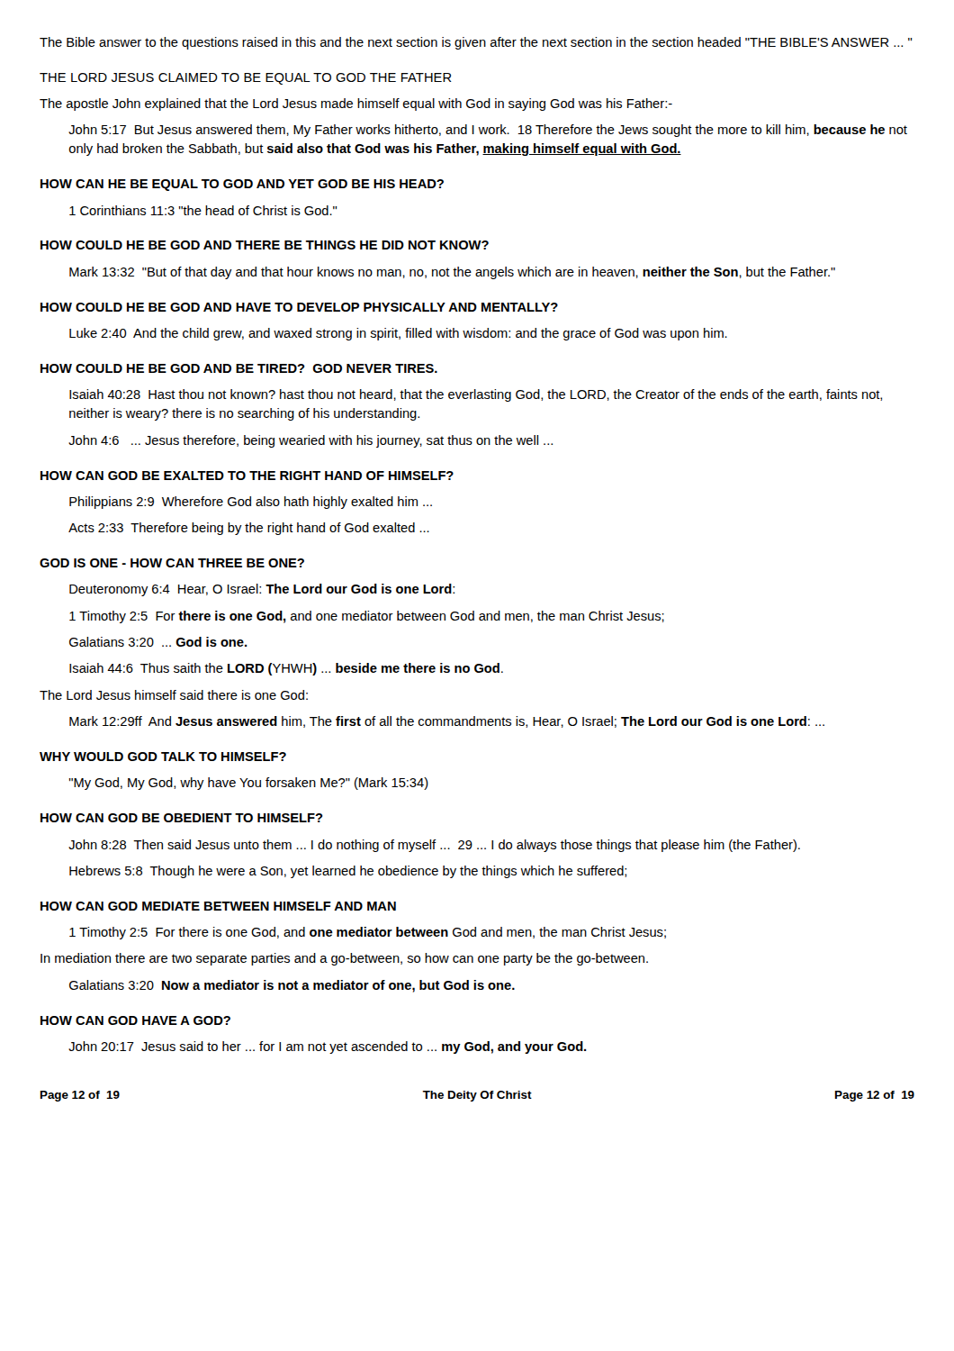The Bible answer to the questions raised in this and the next section is given after the next section in the section headed "THE BIBLE'S ANSWER ... "
THE LORD JESUS CLAIMED TO BE EQUAL TO GOD THE FATHER
The apostle John explained that the Lord Jesus made himself equal with God in saying God was his Father:-
John 5:17 But Jesus answered them, My Father works hitherto, and I work. 18 Therefore the Jews sought the more to kill him, because he not only had broken the Sabbath, but said also that God was his Father, making himself equal with God.
HOW CAN HE BE EQUAL TO GOD AND YET GOD BE HIS HEAD?
1 Corinthians 11:3 "the head of Christ is God."
HOW COULD HE BE GOD AND THERE BE THINGS HE DID NOT KNOW?
Mark 13:32 "But of that day and that hour knows no man, no, not the angels which are in heaven, neither the Son, but the Father."
HOW COULD HE BE GOD AND HAVE TO DEVELOP PHYSICALLY AND MENTALLY?
Luke 2:40 And the child grew, and waxed strong in spirit, filled with wisdom: and the grace of God was upon him.
HOW COULD HE BE GOD AND BE TIRED? GOD NEVER TIRES.
Isaiah 40:28 Hast thou not known? hast thou not heard, that the everlasting God, the LORD, the Creator of the ends of the earth, faints not, neither is weary? there is no searching of his understanding.
John 4:6 ... Jesus therefore, being wearied with his journey, sat thus on the well ...
HOW CAN GOD BE EXALTED TO THE RIGHT HAND OF HIMSELF?
Philippians 2:9 Wherefore God also hath highly exalted him ...
Acts 2:33 Therefore being by the right hand of God exalted ...
GOD IS ONE - HOW CAN THREE BE ONE?
Deuteronomy 6:4 Hear, O Israel: The Lord our God is one Lord:
1 Timothy 2:5 For there is one God, and one mediator between God and men, the man Christ Jesus;
Galatians 3:20 ... God is one.
Isaiah 44:6 Thus saith the LORD (YHWH) ... beside me there is no God.
The Lord Jesus himself said there is one God:
Mark 12:29ff And Jesus answered him, The first of all the commandments is, Hear, O Israel; The Lord our God is one Lord: ...
WHY WOULD GOD TALK TO HIMSELF?
"My God, My God, why have You forsaken Me?" (Mark 15:34)
HOW CAN GOD BE OBEDIENT TO HIMSELF?
John 8:28 Then said Jesus unto them ... I do nothing of myself ... 29 ... I do always those things that please him (the Father).
Hebrews 5:8 Though he were a Son, yet learned he obedience by the things which he suffered;
HOW CAN GOD MEDIATE BETWEEN HIMSELF AND MAN
1 Timothy 2:5 For there is one God, and one mediator between God and men, the man Christ Jesus;
In mediation there are two separate parties and a go-between, so how can one party be the go-between.
Galatians 3:20 Now a mediator is not a mediator of one, but God is one.
HOW CAN GOD HAVE A GOD?
John 20:17 Jesus said to her ... for I am not yet ascended to ... my God, and your God.
Page 12 of 19 The Deity Of Christ Page 12 of 19